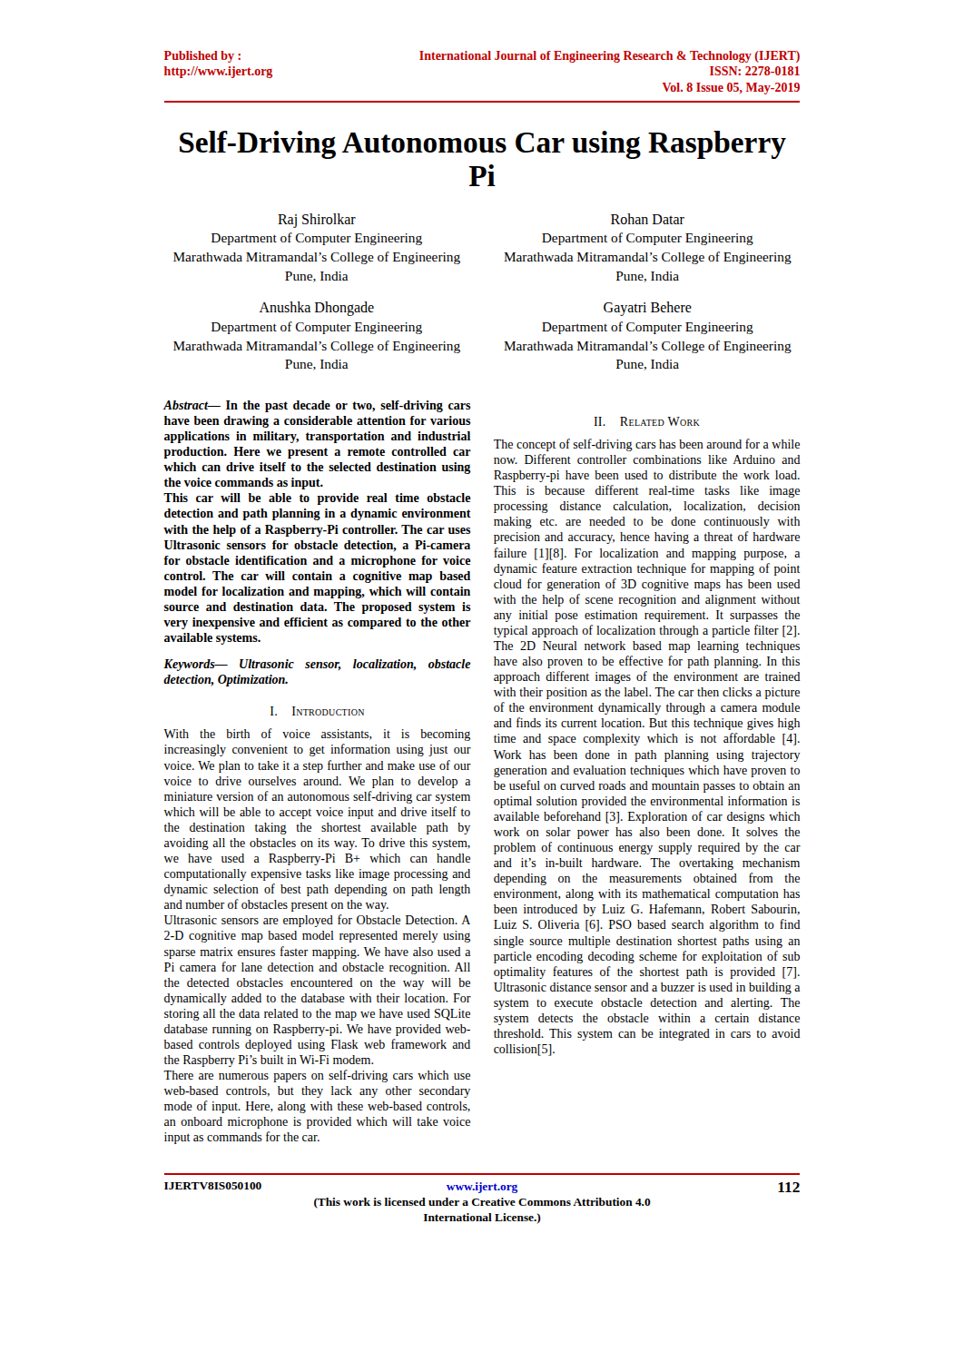Published by :
http://www.ijert.org
International Journal of Engineering Research & Technology (IJERT)
ISSN: 2278-0181
Vol. 8 Issue 05, May-2019
Self-Driving Autonomous Car using Raspberry Pi
Raj Shirolkar
Department of Computer Engineering
Marathwada Mitramandal’s College of Engineering
Pune, India
Anushka Dhongade
Department of Computer Engineering
Marathwada Mitramandal’s College of Engineering
Pune, India
Rohan Datar
Department of Computer Engineering
Marathwada Mitramandal’s College of Engineering
Pune, India
Gayatri Behere
Department of Computer Engineering
Marathwada Mitramandal’s College of Engineering
Pune, India
Abstract— In the past decade or two, self-driving cars have been drawing a considerable attention for various applications in military, transportation and industrial production. Here we present a remote controlled car which can drive itself to the selected destination using the voice commands as input.
This car will be able to provide real time obstacle detection and path planning in a dynamic environment with the help of a Raspberry-Pi controller. The car uses Ultrasonic sensors for obstacle detection, a Pi-camera for obstacle identification and a microphone for voice control. The car will contain a cognitive map based model for localization and mapping, which will contain source and destination data. The proposed system is very inexpensive and efficient as compared to the other available systems.
Keywords— Ultrasonic sensor, localization, obstacle detection, Optimization.
I. Introduction
With the birth of voice assistants, it is becoming increasingly convenient to get information using just our voice. We plan to take it a step further and make use of our voice to drive ourselves around. We plan to develop a miniature version of an autonomous self-driving car system which will be able to accept voice input and drive itself to the destination taking the shortest available path by avoiding all the obstacles on its way. To drive this system, we have used a Raspberry-Pi B+ which can handle computationally expensive tasks like image processing and dynamic selection of best path depending on path length and number of obstacles present on the way.
Ultrasonic sensors are employed for Obstacle Detection. A 2-D cognitive map based model represented merely using sparse matrix ensures faster mapping. We have also used a Pi camera for lane detection and obstacle recognition. All the detected obstacles encountered on the way will be dynamically added to the database with their location. For storing all the data related to the map we have used SQLite database running on Raspberry-pi. We have provided web-based controls deployed using Flask web framework and the Raspberry Pi’s built in Wi-Fi modem.
There are numerous papers on self-driving cars which use web-based controls, but they lack any other secondary mode of input. Here, along with these web-based controls, an onboard microphone is provided which will take voice input as commands for the car.
II. Related Work
The concept of self-driving cars has been around for a while now. Different controller combinations like Arduino and Raspberry-pi have been used to distribute the work load. This is because different real-time tasks like image processing distance calculation, localization, decision making etc. are needed to be done continuously with precision and accuracy, hence having a threat of hardware failure [1][8]. For localization and mapping purpose, a dynamic feature extraction technique for mapping of point cloud for generation of 3D cognitive maps has been used with the help of scene recognition and alignment without any initial pose estimation requirement. It surpasses the typical approach of localization through a particle filter [2]. The 2D Neural network based map learning techniques have also proven to be effective for path planning. In this approach different images of the environment are trained with their position as the label. The car then clicks a picture of the environment dynamically through a camera module and finds its current location. But this technique gives high time and space complexity which is not affordable [4]. Work has been done in path planning using trajectory generation and evaluation techniques which have proven to be useful on curved roads and mountain passes to obtain an optimal solution provided the environmental information is available beforehand [3]. Exploration of car designs which work on solar power has also been done. It solves the problem of continuous energy supply required by the car and it’s in-built hardware. The overtaking mechanism depending on the measurements obtained from the environment, along with its mathematical computation has been introduced by Luiz G. Hafemann, Robert Sabourin, Luiz S. Oliveria [6]. PSO based search algorithm to find single source multiple destination shortest paths using an particle encoding decoding scheme for exploitation of sub optimality features of the shortest path is provided [7]. Ultrasonic distance sensor and a buzzer is used in building a system to execute obstacle detection and alerting. The system detects the obstacle within a certain distance threshold. This system can be integrated in cars to avoid collision[5].
IJERTV8IS050100
www.ijert.org
(This work is licensed under a Creative Commons Attribution 4.0 International License.)
112